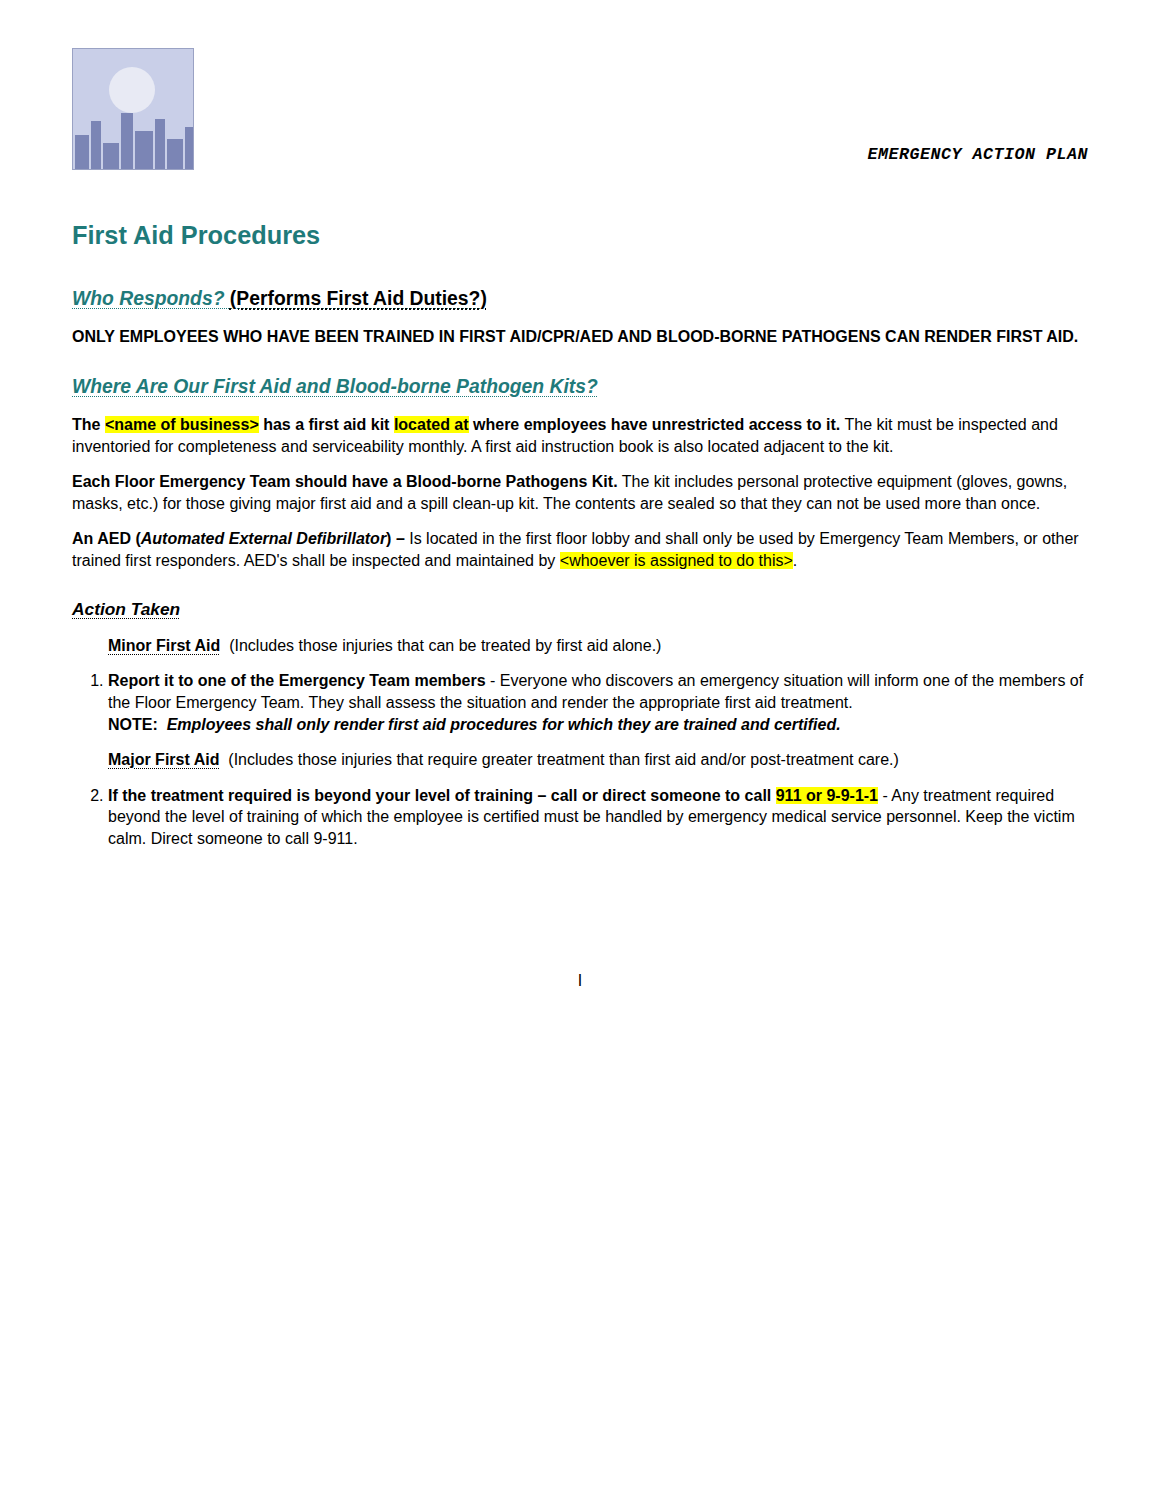EMERGENCY ACTION PLAN
First Aid Procedures
Who Responds? (Performs First Aid Duties?)
ONLY EMPLOYEES WHO HAVE BEEN TRAINED IN FIRST AID/CPR/AED AND BLOOD-BORNE PATHOGENS CAN RENDER FIRST AID.
Where Are Our First Aid and Blood-borne Pathogen Kits?
The <name of business> has a first aid kit located at where employees have unrestricted access to it. The kit must be inspected and inventoried for completeness and serviceability monthly. A first aid instruction book is also located adjacent to the kit.
Each Floor Emergency Team should have a Blood-borne Pathogens Kit. The kit includes personal protective equipment (gloves, gowns, masks, etc.) for those giving major first aid and a spill clean-up kit. The contents are sealed so that they can not be used more than once.
An AED (Automated External Defibrillator) – Is located in the first floor lobby and shall only be used by Emergency Team Members, or other trained first responders. AED's shall be inspected and maintained by <whoever is assigned to do this>.
Action Taken
Minor First Aid (Includes those injuries that can be treated by first aid alone.)
Report it to one of the Emergency Team members - Everyone who discovers an emergency situation will inform one of the members of the Floor Emergency Team. They shall assess the situation and render the appropriate first aid treatment.
NOTE: Employees shall only render first aid procedures for which they are trained and certified.
Major First Aid (Includes those injuries that require greater treatment than first aid and/or post-treatment care.)
If the treatment required is beyond your level of training – call or direct someone to call 911 or 9-9-1-1 - Any treatment required beyond the level of training of which the employee is certified must be handled by emergency medical service personnel. Keep the victim calm. Direct someone to call 9-911.
I